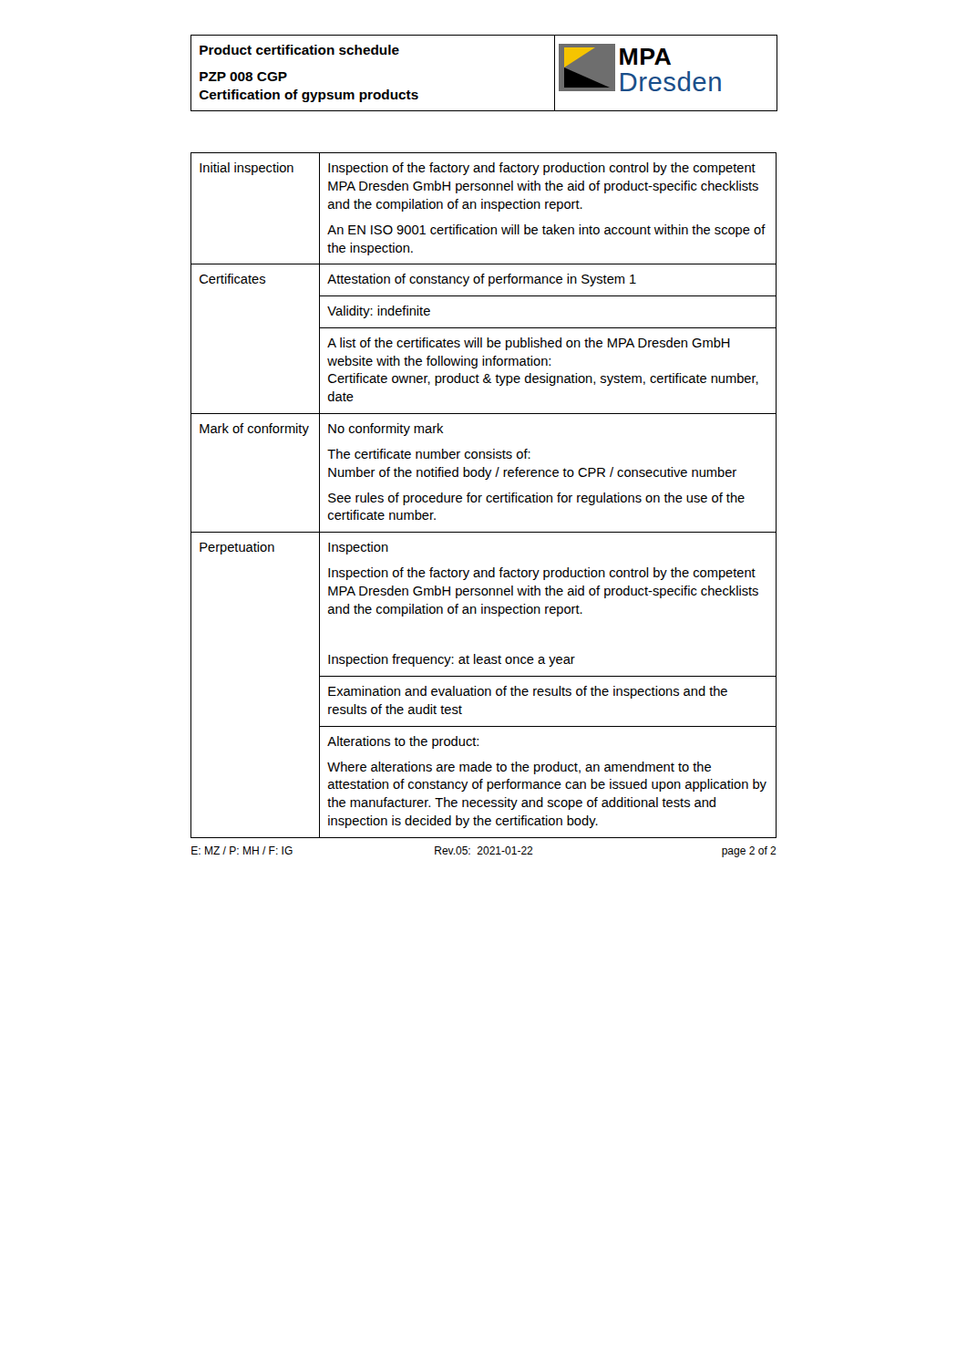Product certification schedule
PZP 008 CGP
Certification of gypsum products
| | MPA Dresden |
| Initial inspection | Inspection of the factory and factory production control by the competent MPA Dresden GmbH personnel with the aid of product-specific checklists and the compilation of an inspection report. An EN ISO 9001 certification will be taken into account within the scope of the inspection. |
| Certificates | Attestation of constancy of performance in System 1 |
| Validity: indefinite |
| A list of the certificates will be published on the MPA Dresden GmbH website with the following information: Certificate owner, product & type designation, system, certificate number, date |
| Mark of conformity | No conformity mark The certificate number consists of: Number of the notified body / reference to CPR / consecutive number See rules of procedure for certification for regulations on the use of the certificate number. |
| Perpetuation | Inspection Inspection of the factory and factory production control by the competent MPA Dresden GmbH personnel with the aid of product-specific checklists and the compilation of an inspection report. Inspection frequency: at least once a year |
| Examination and evaluation of the results of the inspections and the results of the audit test |
| Alterations to the product: Where alterations are made to the product, an amendment to the attestation of constancy of performance can be issued upon application by the manufacturer. The necessity and scope of additional tests and inspection is decided by the certification body. |
E: MZ / P: MH / F: IG
Rev.05: 2021-01-22
page 2 of 2